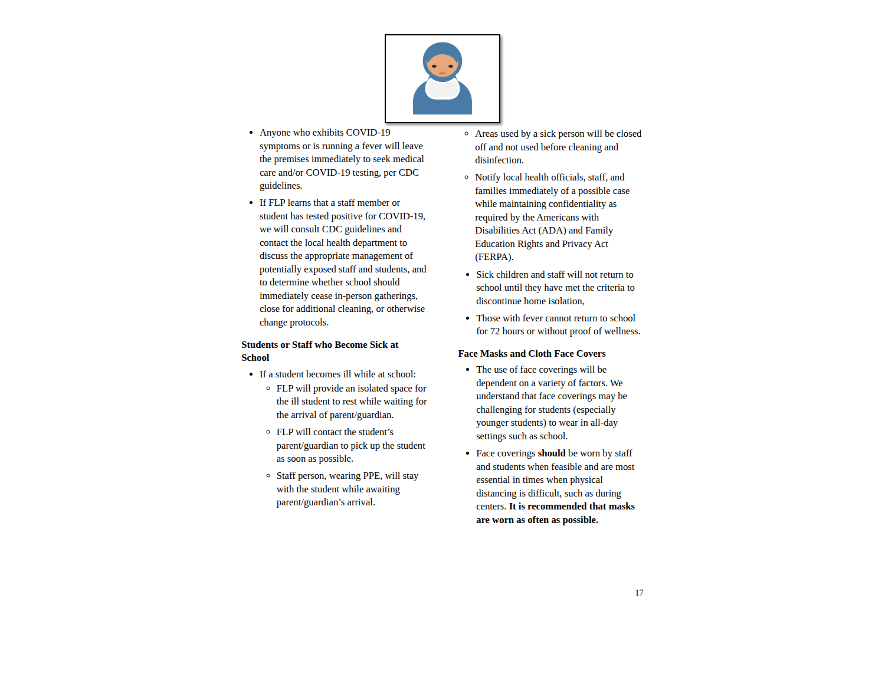Anyone who exhibits COVID-19 symptoms or is running a fever will leave the premises immediately to seek medical care and/or COVID-19 testing, per CDC guidelines.
If FLP learns that a staff member or student has tested positive for COVID-19, we will consult CDC guidelines and contact the local health department to discuss the appropriate management of potentially exposed staff and students, and to determine whether school should immediately cease in-person gatherings, close for additional cleaning, or otherwise change protocols.
Students or Staff who Become Sick at School
If a student becomes ill while at school:
FLP will provide an isolated space for the ill student to rest while waiting for the arrival of parent/guardian.
FLP will contact the student’s parent/guardian to pick up the student as soon as possible.
Staff person, wearing PPE, will stay with the student while awaiting parent/guardian’s arrival.
Areas used by a sick person will be closed off and not used before cleaning and disinfection.
Notify local health officials, staff, and families immediately of a possible case while maintaining confidentiality as required by the Americans with Disabilities Act (ADA) and Family Education Rights and Privacy Act (FERPA).
Sick children and staff will not return to school until they have met the criteria to discontinue home isolation,
Those with fever cannot return to school for 72 hours or without proof of wellness.
Face Masks and Cloth Face Covers
The use of face coverings will be dependent on a variety of factors. We understand that face coverings may be challenging for students (especially younger students) to wear in all-day settings such as school.
Face coverings should be worn by staff and students when feasible and are most essential in times when physical distancing is difficult, such as during centers. It is recommended that masks are worn as often as possible.
17